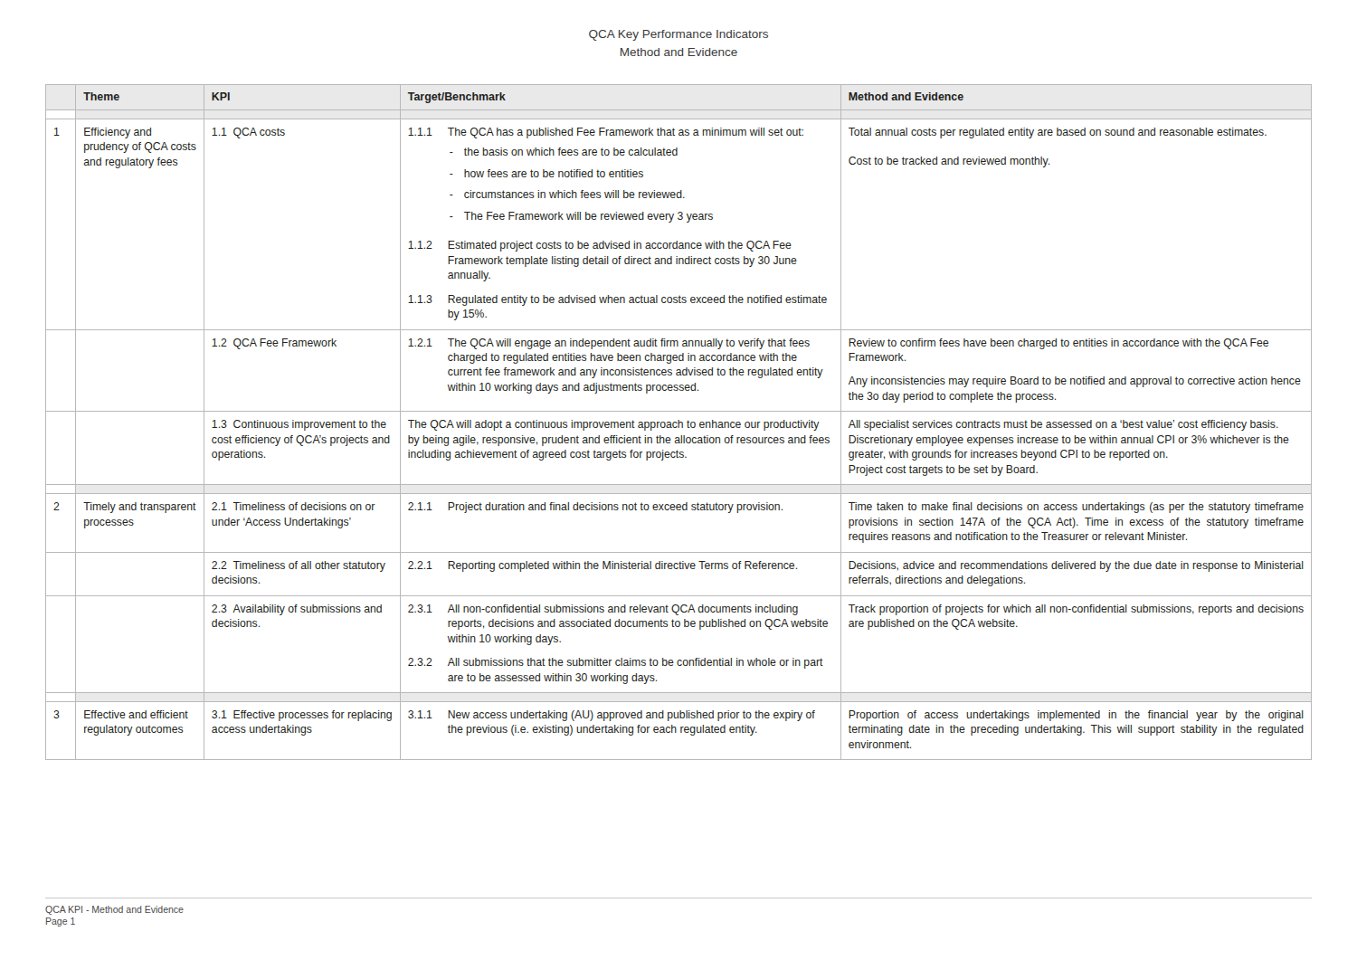QCA Key Performance Indicators
Method and Evidence
| | Theme | KPI | Target/Benchmark | Method and Evidence |
| --- | --- | --- | --- | --- |
| 1 | Efficiency and prudency of QCA costs and regulatory fees | 1.1 QCA costs | 1.1.1 The QCA has a published Fee Framework that as a minimum will set out: the basis on which fees are to be calculated how fees are to be notified to entities circumstances in which fees will be reviewed. The Fee Framework will be reviewed every 3 years 1.1.2 Estimated project costs to be advised in accordance with the QCA Fee Framework template listing detail of direct and indirect costs by 30 June annually. 1.1.3 Regulated entity to be advised when actual costs exceed the notified estimate by 15%. | Total annual costs per regulated entity are based on sound and reasonable estimates. Cost to be tracked and reviewed monthly. |
| | | 1.2 QCA Fee Framework | 1.2.1 The QCA will engage an independent audit firm annually to verify that fees charged to regulated entities have been charged in accordance with the current fee framework and any inconsistences advised to the regulated entity within 10 working days and adjustments processed. | Review to confirm fees have been charged to entities in accordance with the QCA Fee Framework. Any inconsistencies may require Board to be notified and approval to corrective action hence the 3o day period to complete the process. |
| | | 1.3 Continuous improvement to the cost efficiency of QCA’s projects and operations. | The QCA will adopt a continuous improvement approach to enhance our productivity by being agile, responsive, prudent and efficient in the allocation of resources and fees including achievement of agreed cost targets for projects. | All specialist services contracts must be assessed on a ‘best value’ cost efficiency basis. Discretionary employee expenses increase to be within annual CPI or 3% whichever is the greater, with grounds for increases beyond CPI to be reported on. Project cost targets to be set by Board. |
| 2 | Timely and transparent processes | 2.1 Timeliness of decisions on or under ‘Access Undertakings’ | 2.1.1 Project duration and final decisions not to exceed statutory provision. | Time taken to make final decisions on access undertakings (as per the statutory timeframe provisions in section 147A of the QCA Act). Time in excess of the statutory timeframe requires reasons and notification to the Treasurer or relevant Minister. |
| | | 2.2 Timeliness of all other statutory decisions. | 2.2.1 Reporting completed within the Ministerial directive Terms of Reference. | Decisions, advice and recommendations delivered by the due date in response to Ministerial referrals, directions and delegations. |
| | | 2.3 Availability of submissions and decisions. | 2.3.1 All non-confidential submissions and relevant QCA documents including reports, decisions and associated documents to be published on QCA website within 10 working days. 2.3.2 All submissions that the submitter claims to be confidential in whole or in part are to be assessed within 30 working days. | Track proportion of projects for which all non-confidential submissions, reports and decisions are published on the QCA website. |
| 3 | Effective and efficient regulatory outcomes | 3.1 Effective processes for replacing access undertakings | 3.1.1 New access undertaking (AU) approved and published prior to the expiry of the previous (i.e. existing) undertaking for each regulated entity. | Proportion of access undertakings implemented in the financial year by the original terminating date in the preceding undertaking. This will support stability in the regulated environment. |
QCA KPI - Method and Evidence
Page 1